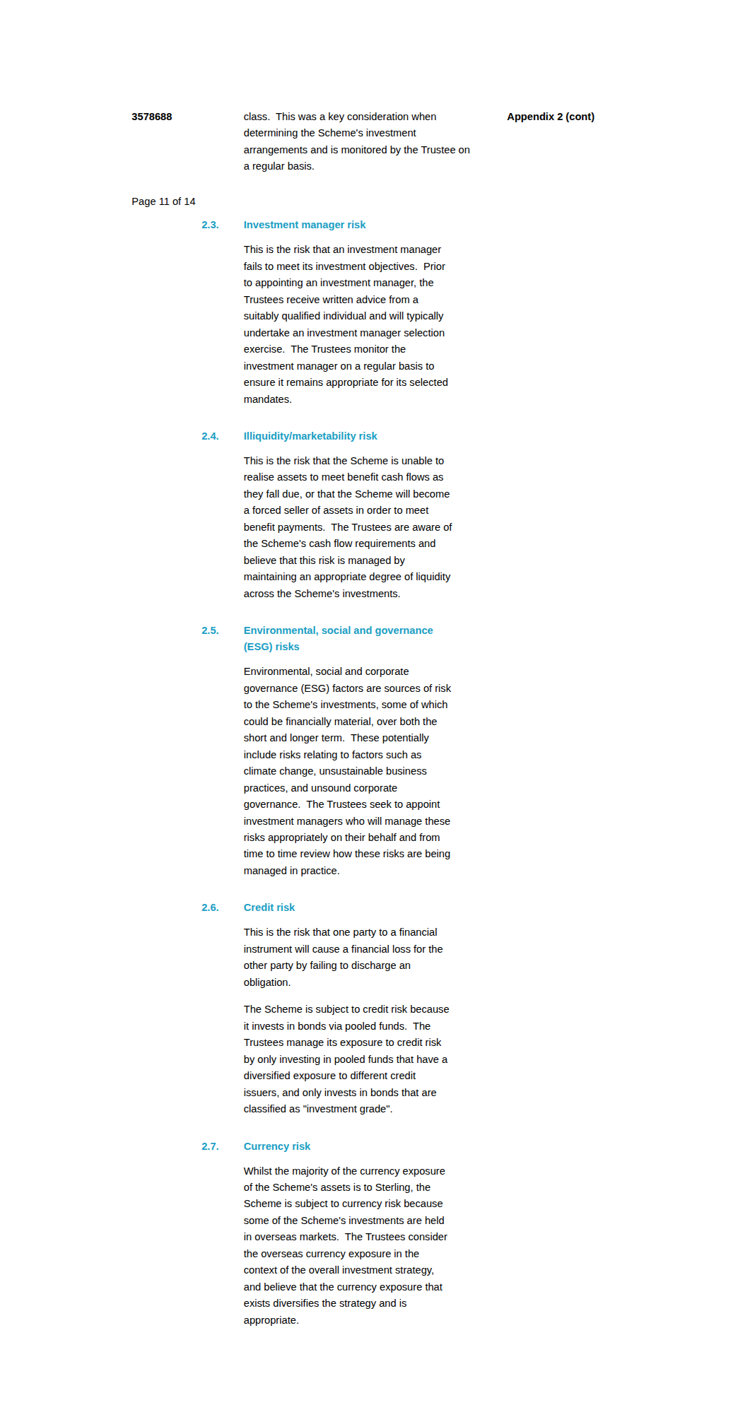3578688
class. This was a key consideration when determining the Scheme's investment arrangements and is monitored by the Trustee on a regular basis.
Appendix 2 (cont)
Page 11 of 14
2.3. Investment manager risk
This is the risk that an investment manager fails to meet its investment objectives. Prior to appointing an investment manager, the Trustees receive written advice from a suitably qualified individual and will typically undertake an investment manager selection exercise. The Trustees monitor the investment manager on a regular basis to ensure it remains appropriate for its selected mandates.
2.4. Illiquidity/marketability risk
This is the risk that the Scheme is unable to realise assets to meet benefit cash flows as they fall due, or that the Scheme will become a forced seller of assets in order to meet benefit payments. The Trustees are aware of the Scheme's cash flow requirements and believe that this risk is managed by maintaining an appropriate degree of liquidity across the Scheme's investments.
2.5. Environmental, social and governance (ESG) risks
Environmental, social and corporate governance (ESG) factors are sources of risk to the Scheme's investments, some of which could be financially material, over both the short and longer term. These potentially include risks relating to factors such as climate change, unsustainable business practices, and unsound corporate governance. The Trustees seek to appoint investment managers who will manage these risks appropriately on their behalf and from time to time review how these risks are being managed in practice.
2.6. Credit risk
This is the risk that one party to a financial instrument will cause a financial loss for the other party by failing to discharge an obligation.
The Scheme is subject to credit risk because it invests in bonds via pooled funds. The Trustees manage its exposure to credit risk by only investing in pooled funds that have a diversified exposure to different credit issuers, and only invests in bonds that are classified as "investment grade".
2.7. Currency risk
Whilst the majority of the currency exposure of the Scheme's assets is to Sterling, the Scheme is subject to currency risk because some of the Scheme's investments are held in overseas markets. The Trustees consider the overseas currency exposure in the context of the overall investment strategy, and believe that the currency exposure that exists diversifies the strategy and is appropriate.